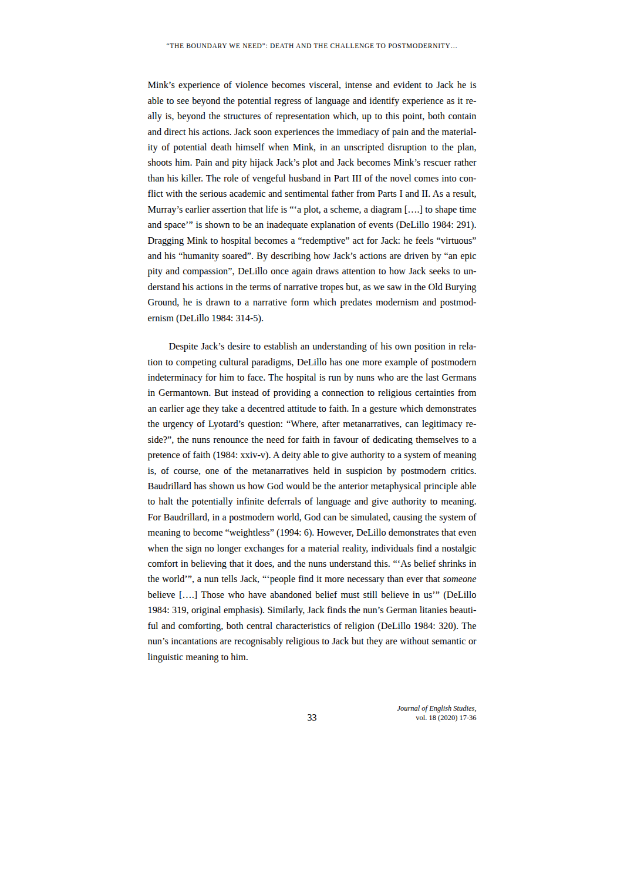“The boundary we need”: death and the challenge to postmodernity…
Mink’s experience of violence becomes visceral, intense and evident to Jack he is able to see beyond the potential regress of language and identify experience as it really is, beyond the structures of representation which, up to this point, both contain and direct his actions. Jack soon experiences the immediacy of pain and the materiality of potential death himself when Mink, in an unscripted disruption to the plan, shoots him. Pain and pity hijack Jack’s plot and Jack becomes Mink’s rescuer rather than his killer. The role of vengeful husband in Part III of the novel comes into conflict with the serious academic and sentimental father from Parts I and II. As a result, Murray’s earlier assertion that life is “‘a plot, a scheme, a diagram [….] to shape time and space’” is shown to be an inadequate explanation of events (DeLillo 1984: 291). Dragging Mink to hospital becomes a “redemptive” act for Jack: he feels “virtuous” and his “humanity soared”. By describing how Jack’s actions are driven by “an epic pity and compassion”, DeLillo once again draws attention to how Jack seeks to understand his actions in the terms of narrative tropes but, as we saw in the Old Burying Ground, he is drawn to a narrative form which predates modernism and postmodernism (DeLillo 1984: 314-5).
Despite Jack’s desire to establish an understanding of his own position in relation to competing cultural paradigms, DeLillo has one more example of postmodern indeterminacy for him to face. The hospital is run by nuns who are the last Germans in Germantown. But instead of providing a connection to religious certainties from an earlier age they take a decentred attitude to faith. In a gesture which demonstrates the urgency of Lyotard’s question: “Where, after metanarratives, can legitimacy reside?”, the nuns renounce the need for faith in favour of dedicating themselves to a pretence of faith (1984: xxiv-v). A deity able to give authority to a system of meaning is, of course, one of the metanarratives held in suspicion by postmodern critics. Baudrillard has shown us how God would be the anterior metaphysical principle able to halt the potentially infinite deferrals of language and give authority to meaning. For Baudrillard, in a postmodern world, God can be simulated, causing the system of meaning to become “weightless” (1994: 6). However, DeLillo demonstrates that even when the sign no longer exchanges for a material reality, individuals find a nostalgic comfort in believing that it does, and the nuns understand this. “‘As belief shrinks in the world’”, a nun tells Jack, “‘people find it more necessary than ever that someone believe [….] Those who have abandoned belief must still believe in us’” (DeLillo 1984: 319, original emphasis). Similarly, Jack finds the nun’s German litanies beautiful and comforting, both central characteristics of religion (DeLillo 1984: 320). The nun’s incantations are recognisably religious to Jack but they are without semantic or linguistic meaning to him.
33
Journal of English Studies,
vol. 18 (2020) 17-36